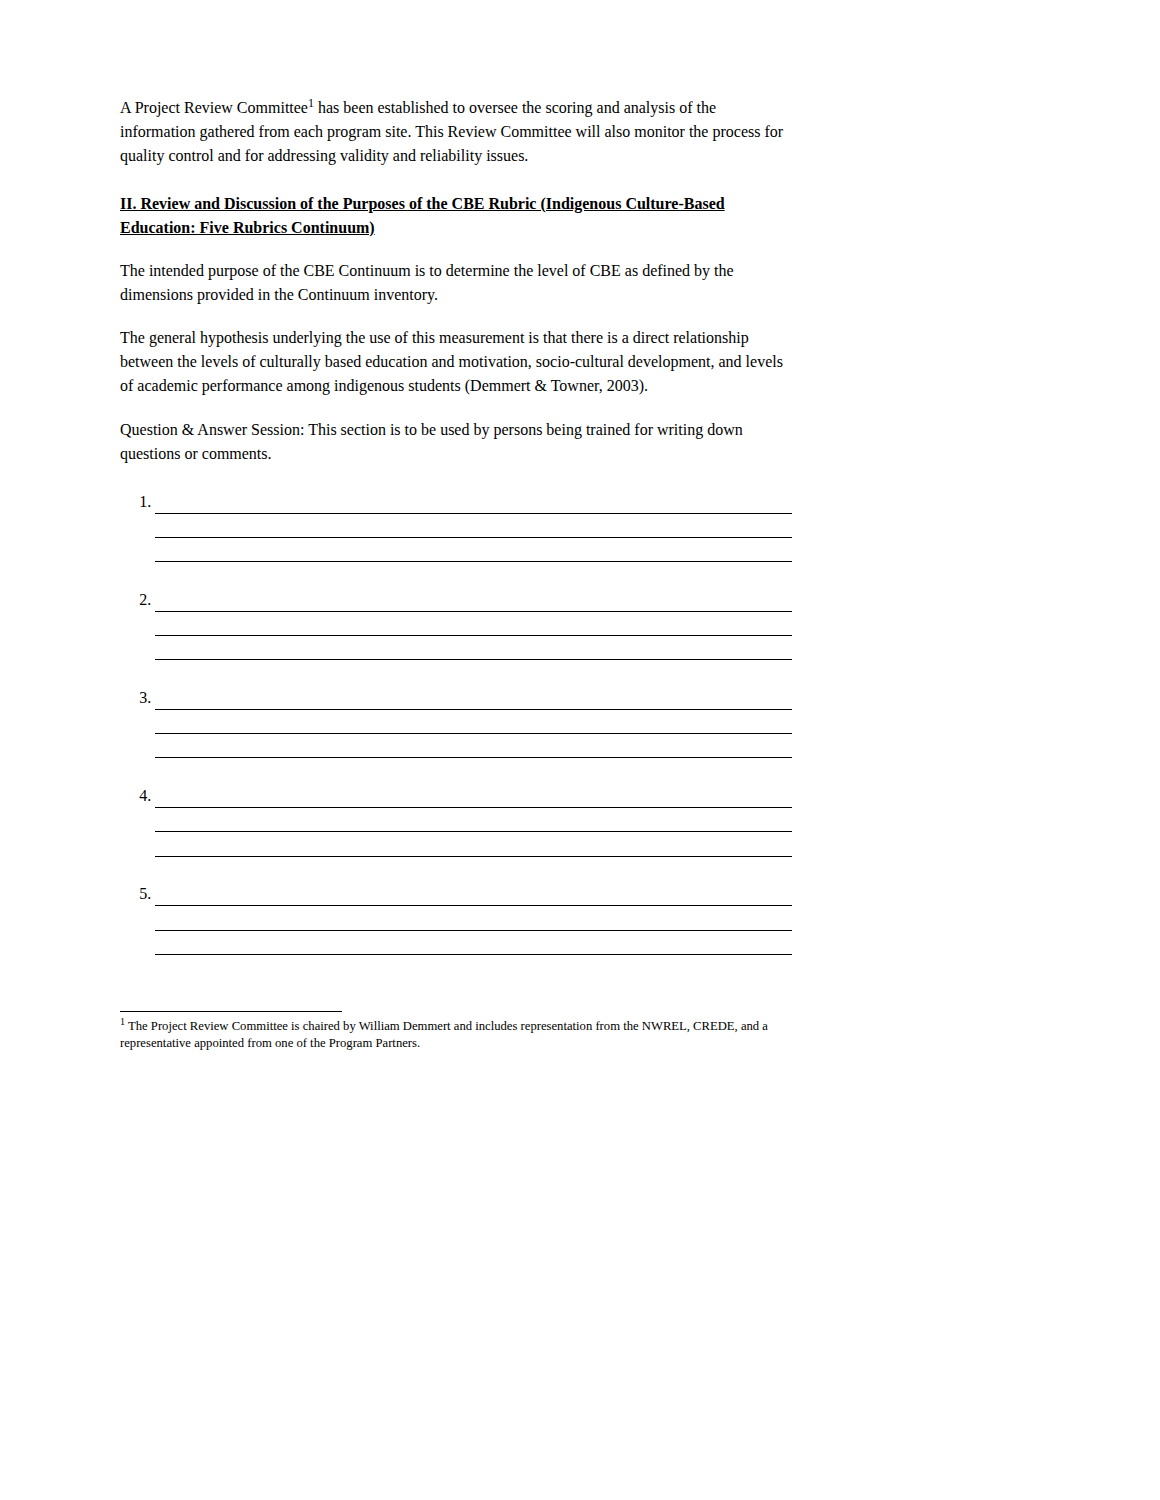A Project Review Committee1 has been established to oversee the scoring and analysis of the information gathered from each program site. This Review Committee will also monitor the process for quality control and for addressing validity and reliability issues.
II. Review and Discussion of the Purposes of the CBE Rubric (Indigenous Culture-Based Education: Five Rubrics Continuum)
The intended purpose of the CBE Continuum is to determine the level of CBE as defined by the dimensions provided in the Continuum inventory.
The general hypothesis underlying the use of this measurement is that there is a direct relationship between the levels of culturally based education and motivation, socio-cultural development, and levels of academic performance among indigenous students (Demmert & Towner, 2003).
Question & Answer Session: This section is to be used by persons being trained for writing down questions or comments.
1 The Project Review Committee is chaired by William Demmert and includes representation from the NWREL, CREDE, and a representative appointed from one of the Program Partners.